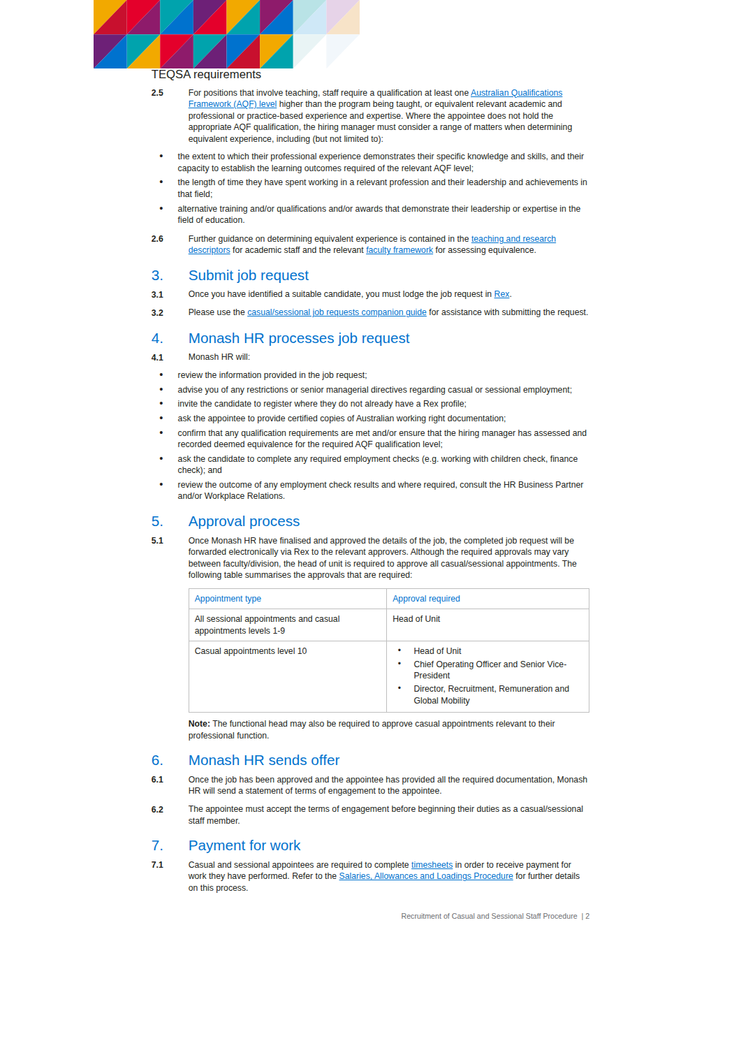TEQSA requirements
2.5
For positions that involve teaching, staff require a qualification at least one Australian Qualifications Framework (AQF) level higher than the program being taught, or equivalent relevant academic and professional or practice-based experience and expertise. Where the appointee does not hold the appropriate AQF qualification, the hiring manager must consider a range of matters when determining equivalent experience, including (but not limited to):
the extent to which their professional experience demonstrates their specific knowledge and skills, and their capacity to establish the learning outcomes required of the relevant AQF level;
the length of time they have spent working in a relevant profession and their leadership and achievements in that field;
alternative training and/or qualifications and/or awards that demonstrate their leadership or expertise in the field of education.
2.6
Further guidance on determining equivalent experience is contained in the teaching and research descriptors for academic staff and the relevant faculty framework for assessing equivalence.
3.
Submit job request
3.1
Once you have identified a suitable candidate, you must lodge the job request in Rex.
3.2
Please use the casual/sessional job requests companion guide for assistance with submitting the request.
4.
Monash HR processes job request
4.1
Monash HR will:
review the information provided in the job request;
advise you of any restrictions or senior managerial directives regarding casual or sessional employment;
invite the candidate to register where they do not already have a Rex profile;
ask the appointee to provide certified copies of Australian working right documentation;
confirm that any qualification requirements are met and/or ensure that the hiring manager has assessed and recorded deemed equivalence for the required AQF qualification level;
ask the candidate to complete any required employment checks (e.g. working with children check, finance check); and
review the outcome of any employment check results and where required, consult the HR Business Partner and/or Workplace Relations.
5.
Approval process
5.1
Once Monash HR have finalised and approved the details of the job, the completed job request will be forwarded electronically via Rex to the relevant approvers. Although the required approvals may vary between faculty/division, the head of unit is required to approve all casual/sessional appointments. The following table summarises the approvals that are required:
| Appointment type | Approval required |
| --- | --- |
| All sessional appointments and casual appointments levels 1-9 | Head of Unit |
| Casual appointments level 10 | Head of Unit Chief Operating Officer and Senior Vice-President Director, Recruitment, Remuneration and Global Mobility |
Note: The functional head may also be required to approve casual appointments relevant to their professional function.
6.
Monash HR sends offer
6.1
Once the job has been approved and the appointee has provided all the required documentation, Monash HR will send a statement of terms of engagement to the appointee.
6.2
The appointee must accept the terms of engagement before beginning their duties as a casual/sessional staff member.
7.
Payment for work
7.1
Casual and sessional appointees are required to complete timesheets in order to receive payment for work they have performed. Refer to the Salaries, Allowances and Loadings Procedure for further details on this process.
Recruitment of Casual and Sessional Staff Procedure | 2